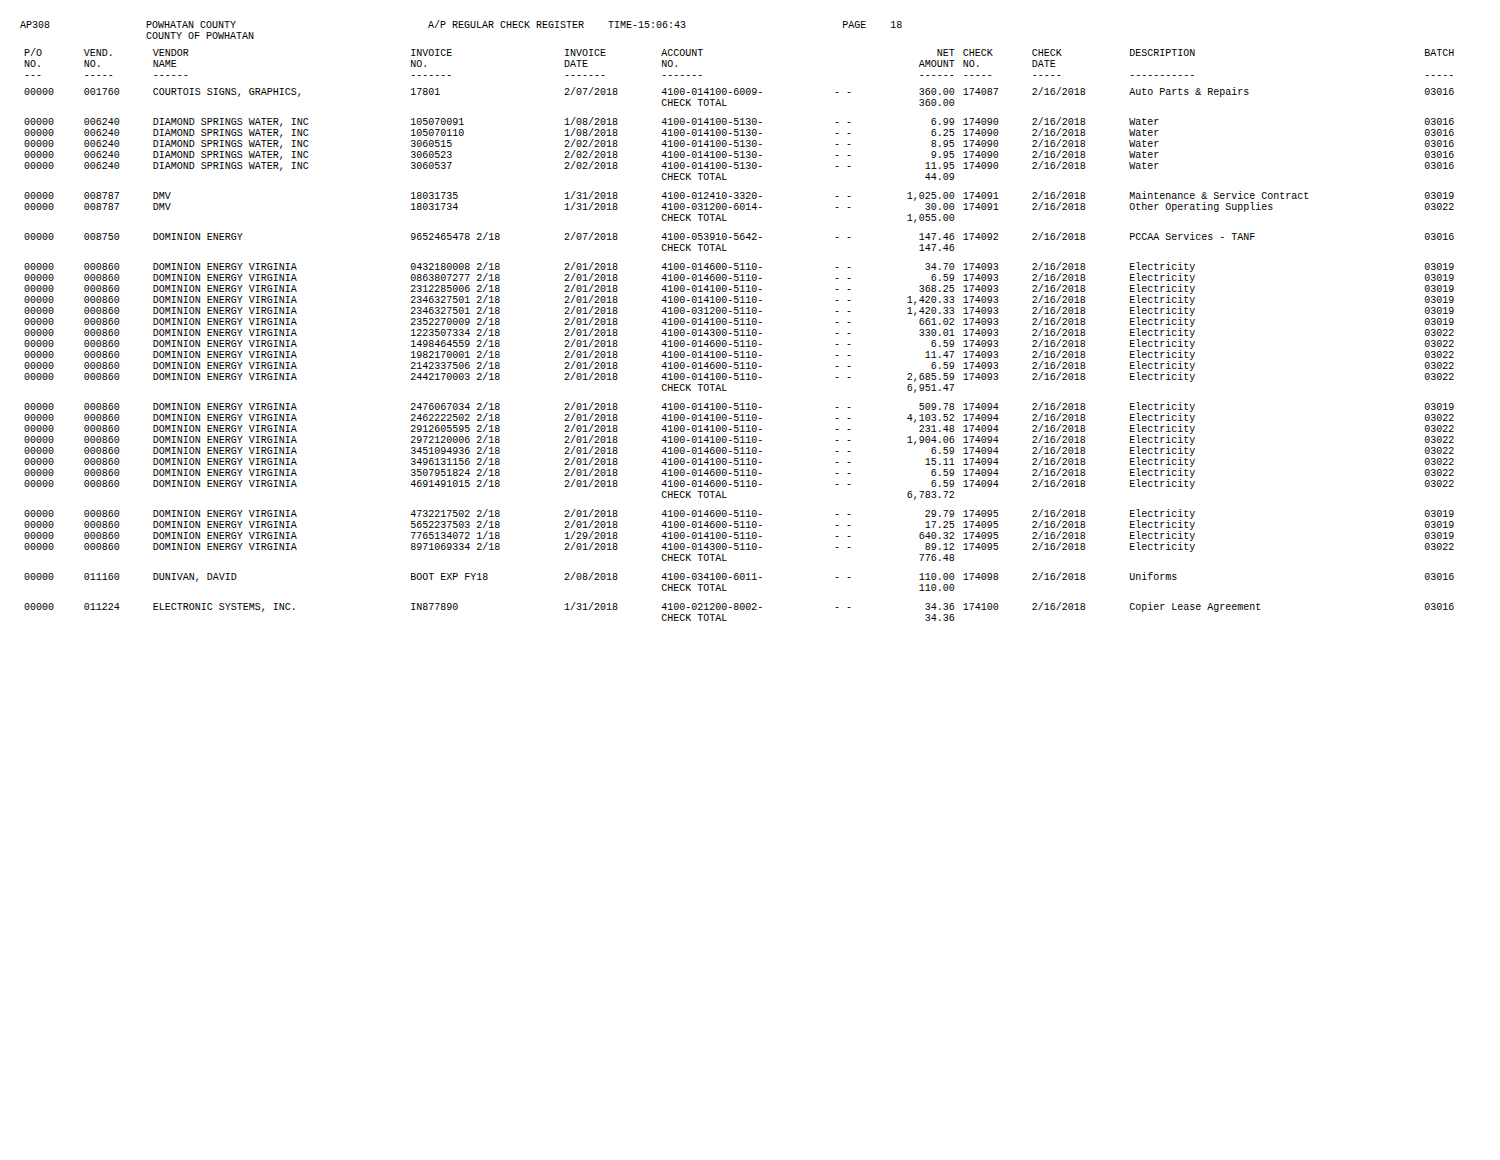AP308 POWHATAN COUNTY A/P REGULAR CHECK REGISTER TIME-15:06:43 PAGE 18 COUNTY OF POWHATAN
| P/O NO. | VEND. NO. | VENDOR NAME | INVOICE NO. | INVOICE DATE | ACCOUNT NO. | | NET AMOUNT | CHECK NO. | CHECK DATE | DESCRIPTION | BATCH |
| --- | --- | --- | --- | --- | --- | --- | --- | --- | --- | --- | --- |
| --- | ----- | ------ | ------- | ------- | ------- | | ------ | ----- | ----- | ----------- | ----- |
| 00000 | 001760 | COURTOIS SIGNS, GRAPHICS, | 17801 | 2/07/2018 | 4100-014100-6009- | - - | 360.00 | 174087 | 2/16/2018 | Auto Parts & Repairs | 03016 |
| | | | | | CHECK TOTAL | | 360.00 | | | | |
| 00000 | 006240 | DIAMOND SPRINGS WATER, INC | 105070091 | 1/08/2018 | 4100-014100-5130- | - - | 6.99 | 174090 | 2/16/2018 | Water | 03016 |
| 00000 | 006240 | DIAMOND SPRINGS WATER, INC | 105070110 | 1/08/2018 | 4100-014100-5130- | - - | 6.25 | 174090 | 2/16/2018 | Water | 03016 |
| 00000 | 006240 | DIAMOND SPRINGS WATER, INC | 3060515 | 2/02/2018 | 4100-014100-5130- | - - | 8.95 | 174090 | 2/16/2018 | Water | 03016 |
| 00000 | 006240 | DIAMOND SPRINGS WATER, INC | 3060523 | 2/02/2018 | 4100-014100-5130- | - - | 9.95 | 174090 | 2/16/2018 | Water | 03016 |
| 00000 | 006240 | DIAMOND SPRINGS WATER, INC | 3060537 | 2/02/2018 | 4100-014100-5130- | - - | 11.95 | 174090 | 2/16/2018 | Water | 03016 |
| | | | | | CHECK TOTAL | | 44.09 | | | | |
| 00000 | 008787 | DMV | 18031735 | 1/31/2018 | 4100-012410-3320- | - - | 1,025.00 | 174091 | 2/16/2018 | Maintenance & Service Contract | 03019 |
| 00000 | 008787 | DMV | 18031734 | 1/31/2018 | 4100-031200-6014- | - - | 30.00 | 174091 | 2/16/2018 | Other Operating Supplies | 03022 |
| | | | | | CHECK TOTAL | | 1,055.00 | | | | |
| 00000 | 008750 | DOMINION ENERGY | 9652465478 2/18 | 2/07/2018 | 4100-053910-5642- | - - | 147.46 | 174092 | 2/16/2018 | PCCAA Services - TANF | 03016 |
| | | | | | CHECK TOTAL | | 147.46 | | | | |
| 00000 | 000860 | DOMINION ENERGY VIRGINIA | 0432180008 2/18 | 2/01/2018 | 4100-014600-5110- | - - | 34.70 | 174093 | 2/16/2018 | Electricity | 03019 |
| 00000 | 000860 | DOMINION ENERGY VIRGINIA | 0863807277 2/18 | 2/01/2018 | 4100-014600-5110- | - - | 6.59 | 174093 | 2/16/2018 | Electricity | 03019 |
| 00000 | 000860 | DOMINION ENERGY VIRGINIA | 2312285006 2/18 | 2/01/2018 | 4100-014100-5110- | - - | 368.25 | 174093 | 2/16/2018 | Electricity | 03019 |
| 00000 | 000860 | DOMINION ENERGY VIRGINIA | 2346327501 2/18 | 2/01/2018 | 4100-014100-5110- | - - | 1,420.33 | 174093 | 2/16/2018 | Electricity | 03019 |
| 00000 | 000860 | DOMINION ENERGY VIRGINIA | 2346327501 2/18 | 2/01/2018 | 4100-031200-5110- | - - | 1,420.33 | 174093 | 2/16/2018 | Electricity | 03019 |
| 00000 | 000860 | DOMINION ENERGY VIRGINIA | 2352270009 2/18 | 2/01/2018 | 4100-014100-5110- | - - | 661.02 | 174093 | 2/16/2018 | Electricity | 03019 |
| 00000 | 000860 | DOMINION ENERGY VIRGINIA | 1223507334 2/18 | 2/01/2018 | 4100-014300-5110- | - - | 330.01 | 174093 | 2/16/2018 | Electricity | 03022 |
| 00000 | 000860 | DOMINION ENERGY VIRGINIA | 1498464559 2/18 | 2/01/2018 | 4100-014600-5110- | - - | 6.59 | 174093 | 2/16/2018 | Electricity | 03022 |
| 00000 | 000860 | DOMINION ENERGY VIRGINIA | 1982170001 2/18 | 2/01/2018 | 4100-014100-5110- | - - | 11.47 | 174093 | 2/16/2018 | Electricity | 03022 |
| 00000 | 000860 | DOMINION ENERGY VIRGINIA | 2142337506 2/18 | 2/01/2018 | 4100-014600-5110- | - - | 6.59 | 174093 | 2/16/2018 | Electricity | 03022 |
| 00000 | 000860 | DOMINION ENERGY VIRGINIA | 2442170003 2/18 | 2/01/2018 | 4100-014100-5110- | - - | 2,685.59 | 174093 | 2/16/2018 | Electricity | 03022 |
| | | | | | CHECK TOTAL | | 6,951.47 | | | | |
| 00000 | 000860 | DOMINION ENERGY VIRGINIA | 2476067034 2/18 | 2/01/2018 | 4100-014100-5110- | - - | 509.78 | 174094 | 2/16/2018 | Electricity | 03019 |
| 00000 | 000860 | DOMINION ENERGY VIRGINIA | 2462222502 2/18 | 2/01/2018 | 4100-014100-5110- | - - | 4,103.52 | 174094 | 2/16/2018 | Electricity | 03022 |
| 00000 | 000860 | DOMINION ENERGY VIRGINIA | 2912605595 2/18 | 2/01/2018 | 4100-014100-5110- | - - | 231.48 | 174094 | 2/16/2018 | Electricity | 03022 |
| 00000 | 000860 | DOMINION ENERGY VIRGINIA | 2972120006 2/18 | 2/01/2018 | 4100-014100-5110- | - - | 1,904.06 | 174094 | 2/16/2018 | Electricity | 03022 |
| 00000 | 000860 | DOMINION ENERGY VIRGINIA | 3451094936 2/18 | 2/01/2018 | 4100-014600-5110- | - - | 6.59 | 174094 | 2/16/2018 | Electricity | 03022 |
| 00000 | 000860 | DOMINION ENERGY VIRGINIA | 3496131156 2/18 | 2/01/2018 | 4100-014100-5110- | - - | 15.11 | 174094 | 2/16/2018 | Electricity | 03022 |
| 00000 | 000860 | DOMINION ENERGY VIRGINIA | 3507951824 2/18 | 2/01/2018 | 4100-014600-5110- | - - | 6.59 | 174094 | 2/16/2018 | Electricity | 03022 |
| 00000 | 000860 | DOMINION ENERGY VIRGINIA | 4691491015 2/18 | 2/01/2018 | 4100-014600-5110- | - - | 6.59 | 174094 | 2/16/2018 | Electricity | 03022 |
| | | | | | CHECK TOTAL | | 6,783.72 | | | | |
| 00000 | 000860 | DOMINION ENERGY VIRGINIA | 4732217502 2/18 | 2/01/2018 | 4100-014600-5110- | - - | 29.79 | 174095 | 2/16/2018 | Electricity | 03019 |
| 00000 | 000860 | DOMINION ENERGY VIRGINIA | 5652237503 2/18 | 2/01/2018 | 4100-014600-5110- | - - | 17.25 | 174095 | 2/16/2018 | Electricity | 03019 |
| 00000 | 000860 | DOMINION ENERGY VIRGINIA | 7765134072 1/18 | 1/29/2018 | 4100-014100-5110- | - - | 640.32 | 174095 | 2/16/2018 | Electricity | 03019 |
| 00000 | 000860 | DOMINION ENERGY VIRGINIA | 8971069334 2/18 | 2/01/2018 | 4100-014300-5110- | - - | 89.12 | 174095 | 2/16/2018 | Electricity | 03022 |
| | | | | | CHECK TOTAL | | 776.48 | | | | |
| 00000 | 011160 | DUNIVAN, DAVID | BOOT EXP FY18 | 2/08/2018 | 4100-034100-6011- | - - | 110.00 | 174098 | 2/16/2018 | Uniforms | 03016 |
| | | | | | CHECK TOTAL | | 110.00 | | | | |
| 00000 | 011224 | ELECTRONIC SYSTEMS, INC. | IN877890 | 1/31/2018 | 4100-021200-8002- | - - | 34.36 | 174100 | 2/16/2018 | Copier Lease Agreement | 03016 |
| | | | | | CHECK TOTAL | | 34.36 | | | | |